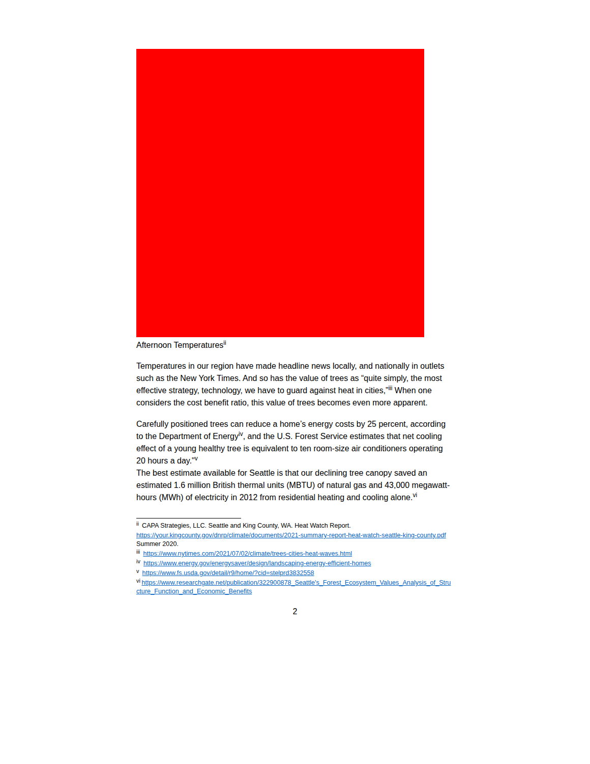Afternoon Temperaturesii
Temperatures in our region have made headline news locally, and nationally in outlets such as the New York Times. And so has the value of trees as “quite simply, the most effective strategy, technology, we have to guard against heat in cities,”iii When one considers the cost benefit ratio, this value of trees becomes even more apparent.
Carefully positioned trees can reduce a home’s energy costs by 25 percent, according to the Department of Energyiv, and the U.S. Forest Service estimates that net cooling effect of a young healthy tree is equivalent to ten room-size air conditioners operating 20 hours a day."v
The best estimate available for Seattle is that our declining tree canopy saved an estimated 1.6 million British thermal units (MBTU) of natural gas and 43,000 megawatt-hours (MWh) of electricity in 2012 from residential heating and cooling alone.vi
ii CAPA Strategies, LLC. Seattle and King County, WA. Heat Watch Report.
https://your.kingcounty.gov/dnrp/climate/documents/2021-summary-report-heat-watch-seattle-king-county.pdf Summer 2020.
iii https://www.nytimes.com/2021/07/02/climate/trees-cities-heat-waves.html
iv https://www.energy.gov/energysaver/design/landscaping-energy-efficient-homes
v https://www.fs.usda.gov/detail/r9/home/?cid=stelprd3832558
vihttps://www.researchgate.net/publication/322900878_Seattle's_Forest_Ecosystem_Values_Analysis_of_Structure_Function_and_Economic_Benefits
2